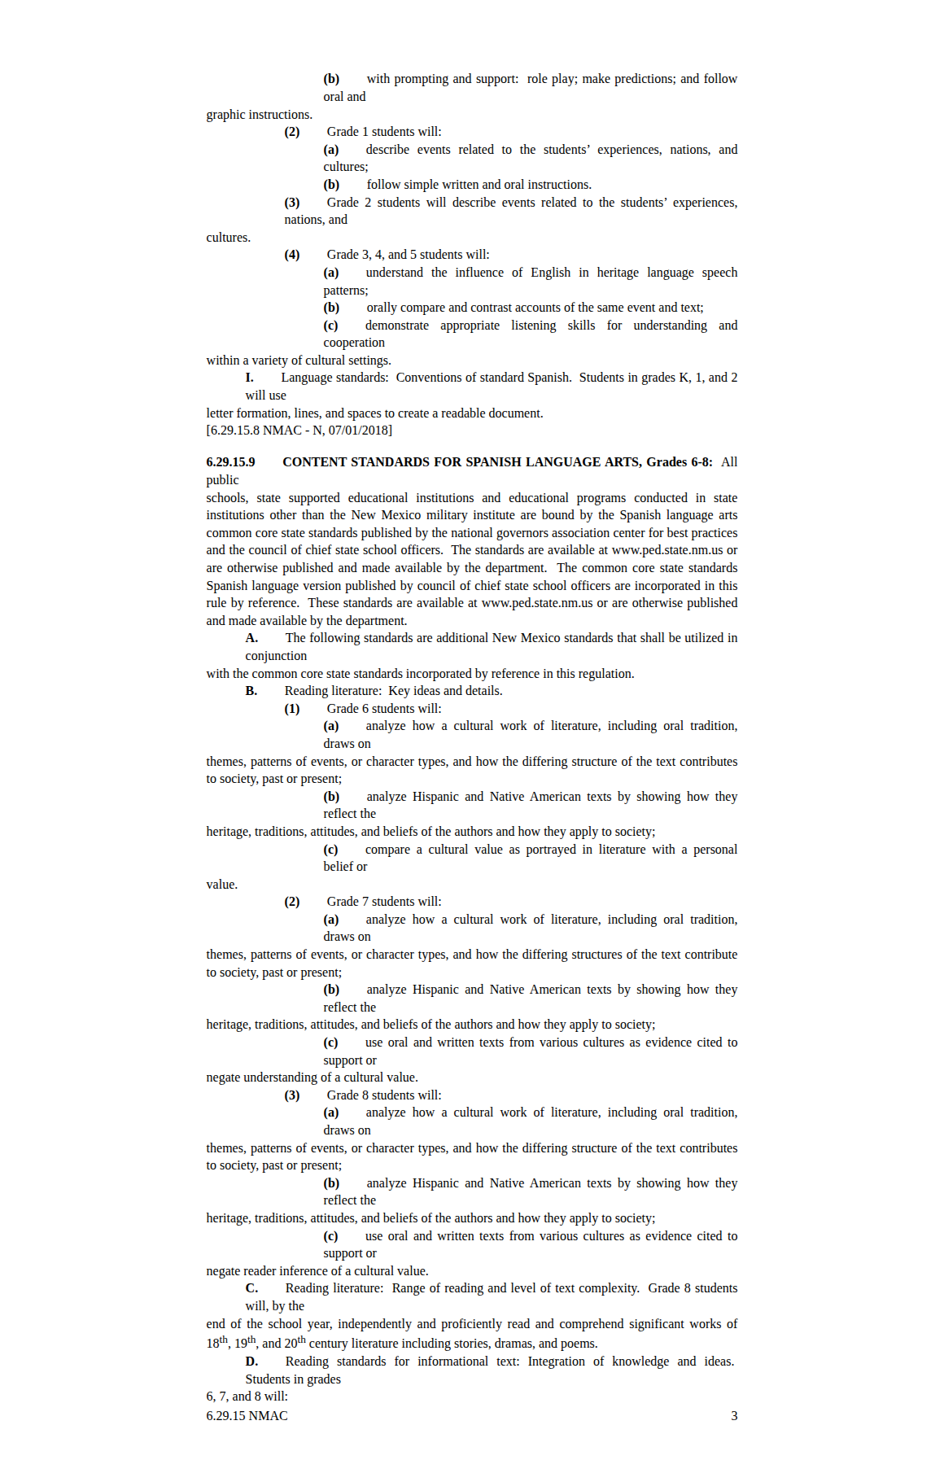(b) with prompting and support: role play; make predictions; and follow oral and
graphic instructions.
(2) Grade 1 students will:
(a) describe events related to the students’ experiences, nations, and cultures;
(b) follow simple written and oral instructions.
(3) Grade 2 students will describe events related to the students’ experiences, nations, and
cultures.
(4) Grade 3, 4, and 5 students will:
(a) understand the influence of English in heritage language speech patterns;
(b) orally compare and contrast accounts of the same event and text;
(c) demonstrate appropriate listening skills for understanding and cooperation
within a variety of cultural settings.
I. Language standards: Conventions of standard Spanish. Students in grades K, 1, and 2 will use
letter formation, lines, and spaces to create a readable document.
[6.29.15.8 NMAC - N, 07/01/2018]
6.29.15.9 CONTENT STANDARDS FOR SPANISH LANGUAGE ARTS, Grades 6-8: All public
schools, state supported educational institutions and educational programs conducted in state institutions other than the New Mexico military institute are bound by the Spanish language arts common core state standards published by the national governors association center for best practices and the council of chief state school officers. The standards are available at www.ped.state.nm.us or are otherwise published and made available by the department. The common core state standards Spanish language version published by council of chief state school officers are incorporated in this rule by reference. These standards are available at www.ped.state.nm.us or are otherwise published and made available by the department.
A. The following standards are additional New Mexico standards that shall be utilized in conjunction
with the common core state standards incorporated by reference in this regulation.
B. Reading literature: Key ideas and details.
(1) Grade 6 students will:
(a) analyze how a cultural work of literature, including oral tradition, draws on
themes, patterns of events, or character types, and how the differing structure of the text contributes to society, past or present;
(b) analyze Hispanic and Native American texts by showing how they reflect the
heritage, traditions, attitudes, and beliefs of the authors and how they apply to society;
(c) compare a cultural value as portrayed in literature with a personal belief or
value.
(2) Grade 7 students will:
(a) analyze how a cultural work of literature, including oral tradition, draws on
themes, patterns of events, or character types, and how the differing structures of the text contribute to society, past or present;
(b) analyze Hispanic and Native American texts by showing how they reflect the
heritage, traditions, attitudes, and beliefs of the authors and how they apply to society;
(c) use oral and written texts from various cultures as evidence cited to support or
negate understanding of a cultural value.
(3) Grade 8 students will:
(a) analyze how a cultural work of literature, including oral tradition, draws on
themes, patterns of events, or character types, and how the differing structure of the text contributes to society, past or present;
(b) analyze Hispanic and Native American texts by showing how they reflect the
heritage, traditions, attitudes, and beliefs of the authors and how they apply to society;
(c) use oral and written texts from various cultures as evidence cited to support or
negate reader inference of a cultural value.
C. Reading literature: Range of reading and level of text complexity. Grade 8 students will, by the
end of the school year, independently and proficiently read and comprehend significant works of 18th, 19th, and 20th century literature including stories, dramas, and poems.
D. Reading standards for informational text: Integration of knowledge and ideas. Students in grades
6, 7, and 8 will:
6.29.15 NMAC 3